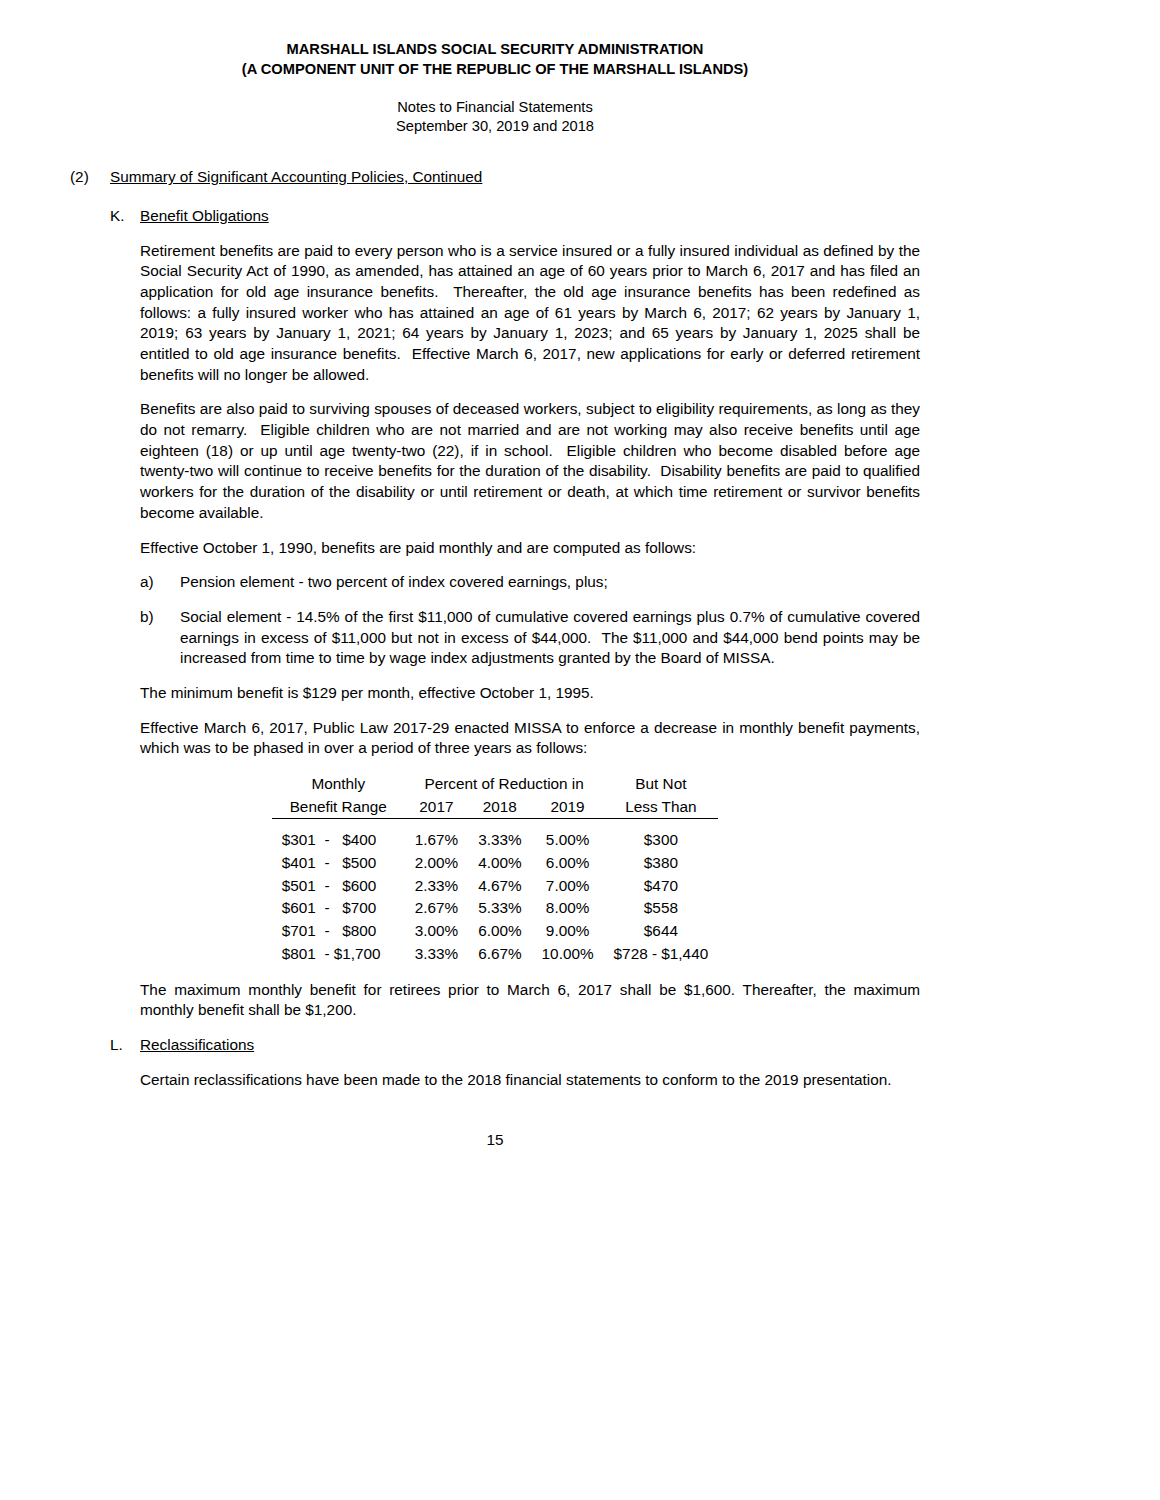MARSHALL ISLANDS SOCIAL SECURITY ADMINISTRATION
(A COMPONENT UNIT OF THE REPUBLIC OF THE MARSHALL ISLANDS)
Notes to Financial Statements
September 30, 2019 and 2018
(2) Summary of Significant Accounting Policies, Continued
K. Benefit Obligations
Retirement benefits are paid to every person who is a service insured or a fully insured individual as defined by the Social Security Act of 1990, as amended, has attained an age of 60 years prior to March 6, 2017 and has filed an application for old age insurance benefits. Thereafter, the old age insurance benefits has been redefined as follows: a fully insured worker who has attained an age of 61 years by March 6, 2017; 62 years by January 1, 2019; 63 years by January 1, 2021; 64 years by January 1, 2023; and 65 years by January 1, 2025 shall be entitled to old age insurance benefits. Effective March 6, 2017, new applications for early or deferred retirement benefits will no longer be allowed.
Benefits are also paid to surviving spouses of deceased workers, subject to eligibility requirements, as long as they do not remarry. Eligible children who are not married and are not working may also receive benefits until age eighteen (18) or up until age twenty-two (22), if in school. Eligible children who become disabled before age twenty-two will continue to receive benefits for the duration of the disability. Disability benefits are paid to qualified workers for the duration of the disability or until retirement or death, at which time retirement or survivor benefits become available.
Effective October 1, 1990, benefits are paid monthly and are computed as follows:
a) Pension element - two percent of index covered earnings, plus;
b) Social element - 14.5% of the first $11,000 of cumulative covered earnings plus 0.7% of cumulative covered earnings in excess of $11,000 but not in excess of $44,000. The $11,000 and $44,000 bend points may be increased from time to time by wage index adjustments granted by the Board of MISSA.
The minimum benefit is $129 per month, effective October 1, 1995.
Effective March 6, 2017, Public Law 2017-29 enacted MISSA to enforce a decrease in monthly benefit payments, which was to be phased in over a period of three years as follows:
| Monthly | Percent of Reduction in | But Not |
| --- | --- | --- |
| Benefit Range | 2017 | 2018 | 2019 | Less Than |
| $301 - $400 | | 1.67% | 3.33% | 5.00% | $300 |
| $401 - $500 | | 2.00% | 4.00% | 6.00% | $380 |
| $501 - $600 | | 2.33% | 4.67% | 7.00% | $470 |
| $601 - $700 | | 2.67% | 5.33% | 8.00% | $558 |
| $701 - $800 | | 3.00% | 6.00% | 9.00% | $644 |
| $801 - $1,700 | | 3.33% | 6.67% | 10.00% | $728 - $1,440 |
The maximum monthly benefit for retirees prior to March 6, 2017 shall be $1,600. Thereafter, the maximum monthly benefit shall be $1,200.
L. Reclassifications
Certain reclassifications have been made to the 2018 financial statements to conform to the 2019 presentation.
15